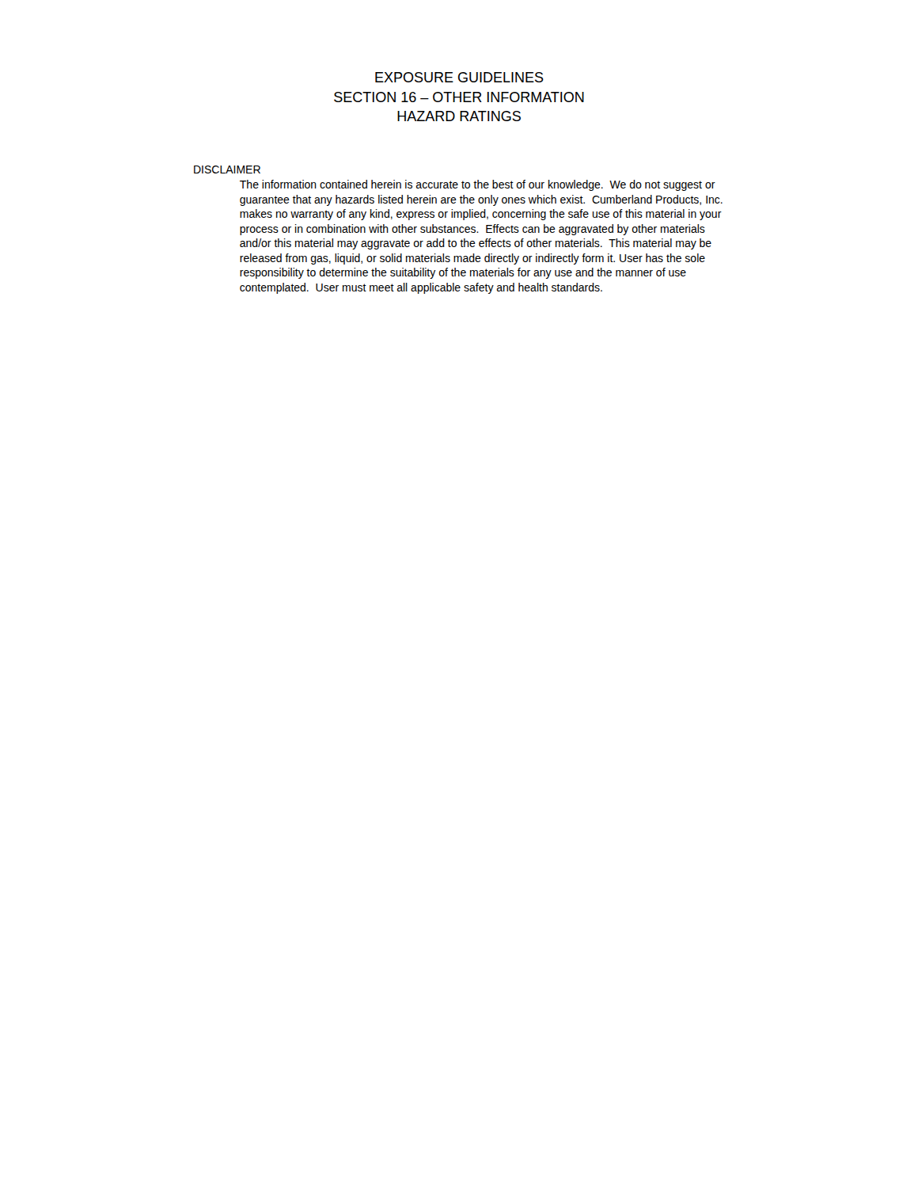EXPOSURE GUIDELINES
SECTION 16 – OTHER INFORMATION
HAZARD RATINGS
DISCLAIMER
The information contained herein is accurate to the best of our knowledge. We do not suggest or guarantee that any hazards listed herein are the only ones which exist. Cumberland Products, Inc. makes no warranty of any kind, express or implied, concerning the safe use of this material in your process or in combination with other substances. Effects can be aggravated by other materials and/or this material may aggravate or add to the effects of other materials. This material may be released from gas, liquid, or solid materials made directly or indirectly form it. User has the sole responsibility to determine the suitability of the materials for any use and the manner of use contemplated. User must meet all applicable safety and health standards.